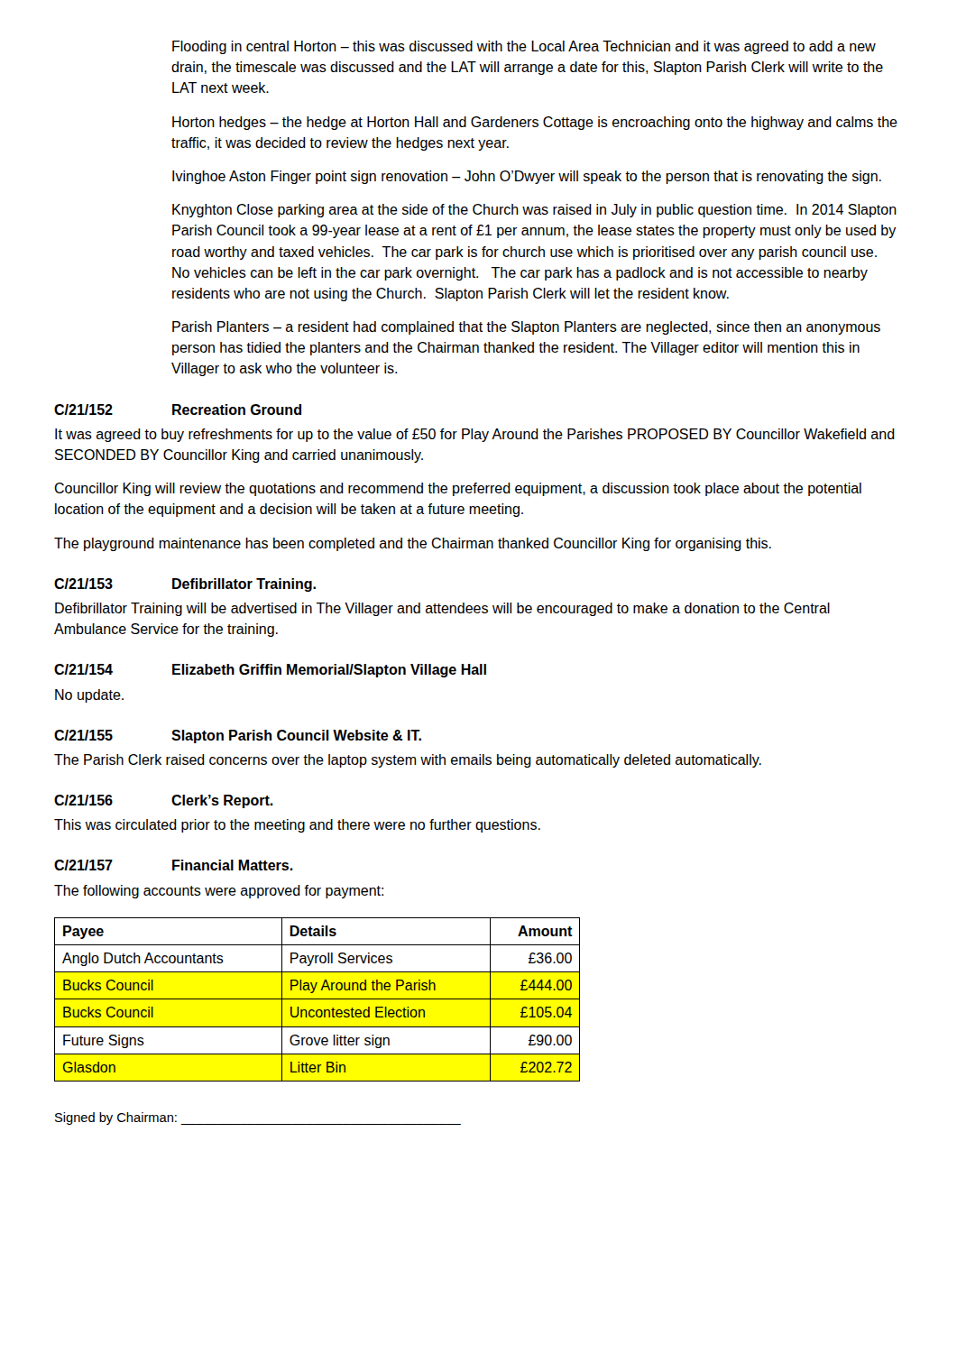Flooding in central Horton – this was discussed with the Local Area Technician and it was agreed to add a new drain, the timescale was discussed and the LAT will arrange a date for this, Slapton Parish Clerk will write to the LAT next week.
Horton hedges – the hedge at Horton Hall and Gardeners Cottage is encroaching onto the highway and calms the traffic, it was decided to review the hedges next year.
Ivinghoe Aston Finger point sign renovation – John O’Dwyer will speak to the person that is renovating the sign.
Knyghton Close parking area at the side of the Church was raised in July in public question time. In 2014 Slapton Parish Council took a 99-year lease at a rent of £1 per annum, the lease states the property must only be used by road worthy and taxed vehicles. The car park is for church use which is prioritised over any parish council use. No vehicles can be left in the car park overnight. The car park has a padlock and is not accessible to nearby residents who are not using the Church. Slapton Parish Clerk will let the resident know.
Parish Planters – a resident had complained that the Slapton Planters are neglected, since then an anonymous person has tidied the planters and the Chairman thanked the resident. The Villager editor will mention this in Villager to ask who the volunteer is.
C/21/152 Recreation Ground
It was agreed to buy refreshments for up to the value of £50 for Play Around the Parishes PROPOSED BY Councillor Wakefield and SECONDED BY Councillor King and carried unanimously.
Councillor King will review the quotations and recommend the preferred equipment, a discussion took place about the potential location of the equipment and a decision will be taken at a future meeting.
The playground maintenance has been completed and the Chairman thanked Councillor King for organising this.
C/21/153 Defibrillator Training.
Defibrillator Training will be advertised in The Villager and attendees will be encouraged to make a donation to the Central Ambulance Service for the training.
C/21/154 Elizabeth Griffin Memorial/Slapton Village Hall
No update.
C/21/155 Slapton Parish Council Website & IT.
The Parish Clerk raised concerns over the laptop system with emails being automatically deleted automatically.
C/21/156 Clerk’s Report.
This was circulated prior to the meeting and there were no further questions.
C/21/157 Financial Matters.
The following accounts were approved for payment:
| Payee | Details | Amount |
| --- | --- | --- |
| Anglo Dutch Accountants | Payroll Services | £36.00 |
| Bucks Council | Play Around the Parish | £444.00 |
| Bucks Council | Uncontested Election | £105.04 |
| Future Signs | Grove litter sign | £90.00 |
| Glasdon | Litter Bin | £202.72 |
Signed by Chairman: ______________________________________